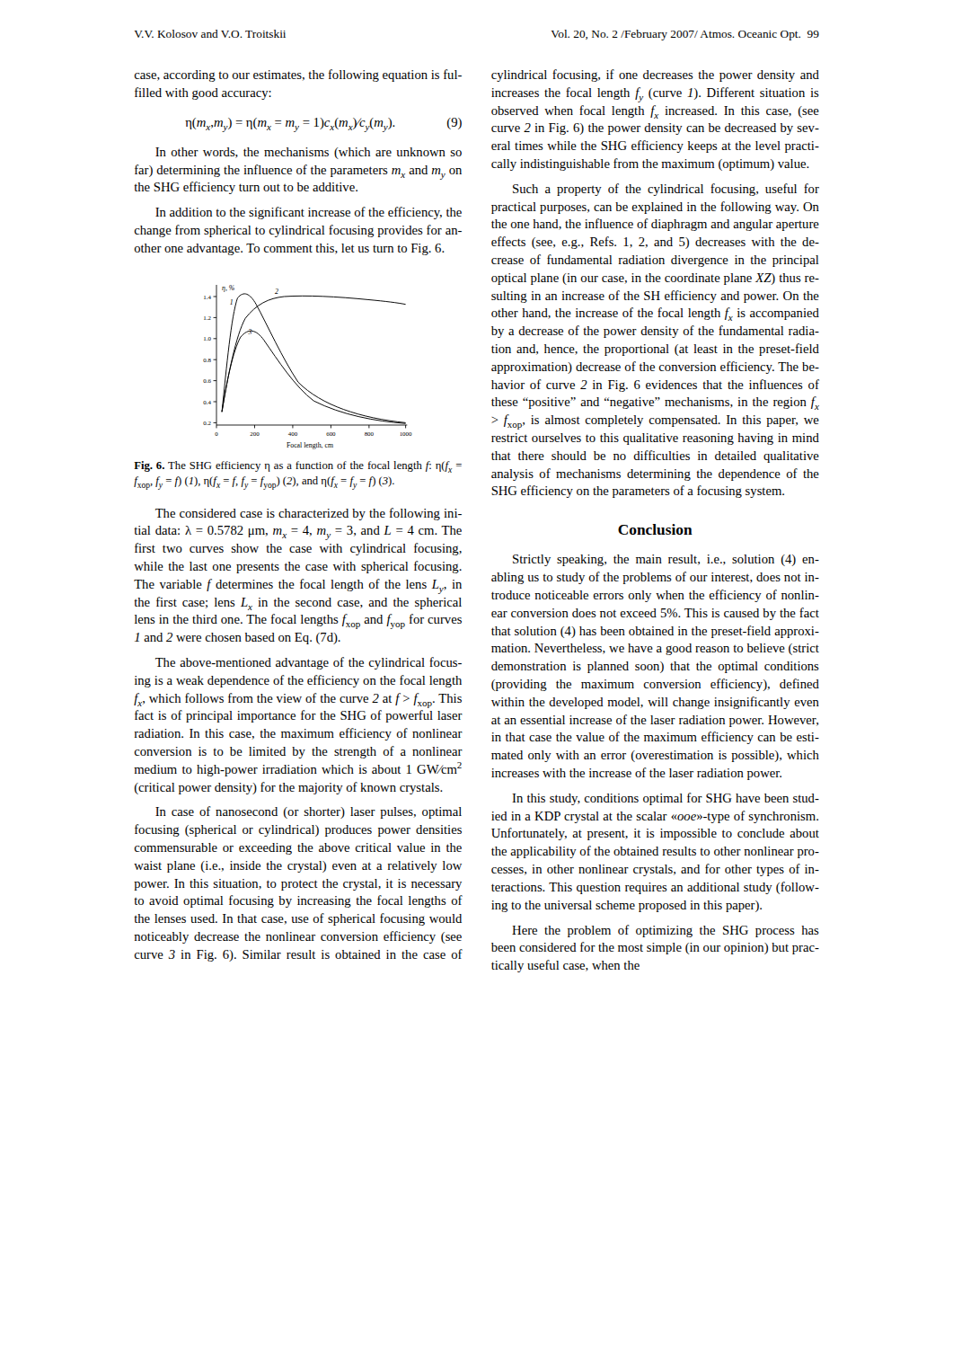V.V. Kolosov and V.O. Troitskii Vol. 20, No. 2 /February 2007/ Atmos. Oceanic Opt. 99
case, according to our estimates, the following equation is fulfilled with good accuracy:
η(mx,my) = η(mx = my = 1)cx(mx)∕cy(my). (9)
In other words, the mechanisms (which are unknown so far) determining the influence of the parameters mx and my on the SHG efficiency turn out to be additive.
In addition to the significant increase of the efficiency, the change from spherical to cylindrical focusing provides for another one advantage. To comment this, let us turn to Fig. 6.
1.4 1.2 1.0 0.8 0.6 0.4 0.2 0 200 400 600 800 1000 η, % Focal length, cm 1 2 3
Fig. 6. The SHG efficiency η as a function of the focal length f: η(fx = fxop, fy = f) (1), η(fx = f, fy = fyop) (2), and η(fx = fy = f) (3).
The considered case is characterized by the following initial data: λ = 0.5782 μm, mx = 4, my = 3, and L = 4 cm. The first two curves show the case with cylindrical focusing, while the last one presents the case with spherical focusing. The variable f determines the focal length of the lens Ly, in the first case; lens Lx in the second case, and the spherical lens in the third one. The focal lengths fxop and fyop for curves 1 and 2 were chosen based on Eq. (7d).
The above-mentioned advantage of the cylindrical focusing is a weak dependence of the efficiency on the focal length fx, which follows from the view of the curve 2 at f > fxop. This fact is of principal importance for the SHG of powerful laser radiation. In this case, the maximum efficiency of nonlinear conversion is to be limited by the strength of a nonlinear medium to high-power irradiation which is about 1 GW∕cm2 (critical power density) for the majority of known crystals.
In case of nanosecond (or shorter) laser pulses, optimal focusing (spherical or cylindrical) produces power densities commensurable or exceeding the above critical value in the waist plane (i.e., inside the crystal) even at a relatively low power. In this situation, to protect the crystal, it is necessary to avoid optimal focusing by increasing the focal lengths of the lenses used. In that case, use of spherical focusing would noticeably decrease the nonlinear conversion efficiency (see curve 3 in Fig. 6). Similar result is obtained in the case of cylindrical focusing, if one decreases the power density and increases the focal length fy (curve 1). Different situation is observed when focal length fx increased. In this case, (see curve 2 in Fig. 6) the power density can be decreased by several times while the SHG efficiency keeps at the level practically indistinguishable from the maximum (optimum) value.
Such a property of the cylindrical focusing, useful for practical purposes, can be explained in the following way. On the one hand, the influence of diaphragm and angular aperture effects (see, e.g., Refs. 1, 2, and 5) decreases with the decrease of fundamental radiation divergence in the principal optical plane (in our case, in the coordinate plane XZ) thus resulting in an increase of the SH efficiency and power. On the other hand, the increase of the focal length fx is accompanied by a decrease of the power density of the fundamental radiation and, hence, the proportional (at least in the preset-field approximation) decrease of the conversion efficiency. The behavior of curve 2 in Fig. 6 evidences that the influences of these “positive” and “negative” mechanisms, in the region fx > fxop, is almost completely compensated. In this paper, we restrict ourselves to this qualitative reasoning having in mind that there should be no difficulties in detailed qualitative analysis of mechanisms determining the dependence of the SHG efficiency on the parameters of a focusing system.
Conclusion
Strictly speaking, the main result, i.e., solution (4) enabling us to study of the problems of our interest, does not introduce noticeable errors only when the efficiency of nonlinear conversion does not exceed 5%. This is caused by the fact that solution (4) has been obtained in the preset-field approximation. Nevertheless, we have a good reason to believe (strict demonstration is planned soon) that the optimal conditions (providing the maximum conversion efficiency), defined within the developed model, will change insignificantly even at an essential increase of the laser radiation power. However, in that case the value of the maximum efficiency can be estimated only with an error (overestimation is possible), which increases with the increase of the laser radiation power.
In this study, conditions optimal for SHG have been studied in a KDP crystal at the scalar «ooe»-type of synchronism. Unfortunately, at present, it is impossible to conclude about the applicability of the obtained results to other nonlinear processes, in other nonlinear crystals, and for other types of interactions. This question requires an additional study (following to the universal scheme proposed in this paper).
Here the problem of optimizing the SHG process has been considered for the most simple (in our opinion) but practically useful case, when the